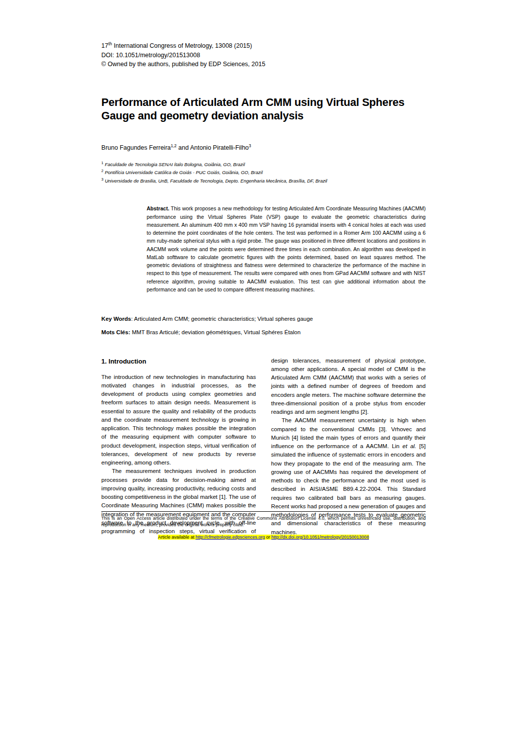17th International Congress of Metrology, 13008 (2015)
DOI: 10.1051/metrology/201513008
© Owned by the authors, published by EDP Sciences, 2015
Performance of Articulated Arm CMM using Virtual Spheres Gauge and geometry deviation analysis
Bruno Fagundes Ferreira1,2 and Antonio Piratelli-Filho3
1 Faculdade de Tecnologia SENAI Ítalo Bologna, Goiânia, GO, Brazil
2 Pontifícia Universidade Católica de Goiás - PUC Goiás, Goiânia, GO, Brazil
3 Universidade de Brasilia, UnB, Faculdade de Tecnologia, Depto. Engenharia Mecânica, Brasília, DF, Brazil
Abstract. This work proposes a new methodology for testing Articulated Arm Coordinate Measuring Machines (AACMM) performance using the Virtual Spheres Plate (VSP) gauge to evaluate the geometric characteristics during measurement. An aluminum 400 mm x 400 mm VSP having 16 pyramidal inserts with 4 conical holes at each was used to determine the point coordinates of the hole centers. The test was performed in a Romer Arm 100 AACMM using a 6 mm ruby-made spherical stylus with a rigid probe. The gauge was positioned in three different locations and positions in AACMM work volume and the points were determined three times in each combination. An algorithm was developed in MatLab softtware to calculate geometric figures with the points determined, based on least squares method. The geometric deviations of straightness and flatness were determined to characterize the performance of the machine in respect to this type of measurement. The results were compared with ones from GPad AACMM software and with NIST reference algorithm, proving suitable to AACMM evaluation. This test can give additional information about the performance and can be used to compare different measuring machines.
Key Words: Articulated Arm CMM; geometric characteristics; Virtual spheres gauge
Mots Clés: MMT Bras Articulé; deviation géométriques, Virtual Sphéres Étalon
1. Introduction
The introduction of new technologies in manufacturing has motivated changes in industrial processes, as the development of products using complex geometries and freeform surfaces to attain design needs. Measurement is essential to assure the quality and reliability of the products and the coordinate measurement technology is growing in application. This technology makes possible the integration of the measuring equipment with computer software to product development, inspection steps, virtual verification of tolerances, development of new products by reverse engineering, among others.
The measurement techniques involved in production processes provide data for decision-making aimed at improving quality, increasing productivity, reducing costs and boosting competitiveness in the global market [1]. The use of Coordinate Measuring Machines (CMM) makes possible the integration of the measurement equipment and the computer software to the product development cycle, with off-line programming of inspection steps, virtual verification of design tolerances, measurement of physical prototype, among other applications. A special model of CMM is the Articulated Arm CMM (AACMM) that works with a series of joints with a defined number of degrees of freedom and encoders angle meters. The machine software determine the three-dimensional position of a probe stylus from encoder readings and arm segment lengths [2].
The AACMM measurement uncertainty is high when compared to the conventional CMMs [3]. Vrhovec and Munich [4] listed the main types of errors and quantify their influence on the performance of a AACMM. Lin et al. [5] simulated the influence of systematic errors in encoders and how they propagate to the end of the measuring arm. The growing use of AACMMs has required the development of methods to check the performance and the most used is described in AISI/ASME B89.4.22-2004. This Standard requires two calibrated ball bars as measuring gauges. Recent works had proposed a new generation of gauges and methodologies of performance tests to evaluate geometric and dimensional characteristics of these measuring machines.
This is an Open Access article distributed under the terms of the Creative Commons Attribution License 4.0, which permits unrestricted use, distribution, and reproduction in any medium, provided the original work is properly cited.
Article available at http://cfmetrologie.edpsciences.org or http://dx.doi.org/10.1051/metrology/20150013008